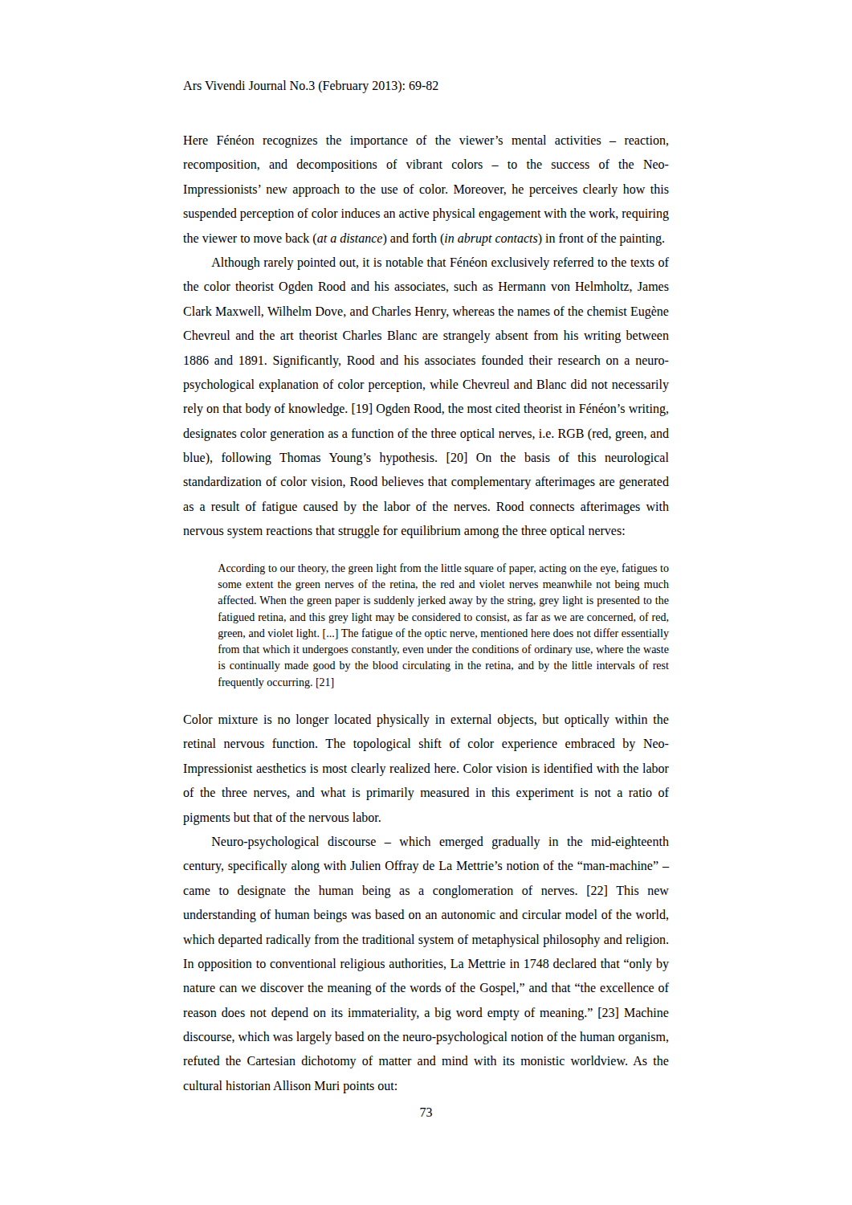Ars Vivendi Journal No.3 (February 2013): 69-82
Here Fénéon recognizes the importance of the viewer’s mental activities – reaction, recomposition, and decompositions of vibrant colors – to the success of the Neo-Impressionists’ new approach to the use of color. Moreover, he perceives clearly how this suspended perception of color induces an active physical engagement with the work, requiring the viewer to move back (at a distance) and forth (in abrupt contacts) in front of the painting.
Although rarely pointed out, it is notable that Fénéon exclusively referred to the texts of the color theorist Ogden Rood and his associates, such as Hermann von Helmholtz, James Clark Maxwell, Wilhelm Dove, and Charles Henry, whereas the names of the chemist Eugène Chevreul and the art theorist Charles Blanc are strangely absent from his writing between 1886 and 1891. Significantly, Rood and his associates founded their research on a neuro-psychological explanation of color perception, while Chevreul and Blanc did not necessarily rely on that body of knowledge. [19] Ogden Rood, the most cited theorist in Fénéon’s writing, designates color generation as a function of the three optical nerves, i.e. RGB (red, green, and blue), following Thomas Young’s hypothesis. [20] On the basis of this neurological standardization of color vision, Rood believes that complementary afterimages are generated as a result of fatigue caused by the labor of the nerves. Rood connects afterimages with nervous system reactions that struggle for equilibrium among the three optical nerves:
According to our theory, the green light from the little square of paper, acting on the eye, fatigues to some extent the green nerves of the retina, the red and violet nerves meanwhile not being much affected. When the green paper is suddenly jerked away by the string, grey light is presented to the fatigued retina, and this grey light may be considered to consist, as far as we are concerned, of red, green, and violet light. [...] The fatigue of the optic nerve, mentioned here does not differ essentially from that which it undergoes constantly, even under the conditions of ordinary use, where the waste is continually made good by the blood circulating in the retina, and by the little intervals of rest frequently occurring. [21]
Color mixture is no longer located physically in external objects, but optically within the retinal nervous function. The topological shift of color experience embraced by Neo-Impressionist aesthetics is most clearly realized here. Color vision is identified with the labor of the three nerves, and what is primarily measured in this experiment is not a ratio of pigments but that of the nervous labor.
Neuro-psychological discourse – which emerged gradually in the mid-eighteenth century, specifically along with Julien Offray de La Mettrie’s notion of the “man-machine” – came to designate the human being as a conglomeration of nerves. [22] This new understanding of human beings was based on an autonomic and circular model of the world, which departed radically from the traditional system of metaphysical philosophy and religion. In opposition to conventional religious authorities, La Mettrie in 1748 declared that “only by nature can we discover the meaning of the words of the Gospel,” and that “the excellence of reason does not depend on its immateriality, a big word empty of meaning.” [23] Machine discourse, which was largely based on the neuro-psychological notion of the human organism, refuted the Cartesian dichotomy of matter and mind with its monistic worldview. As the cultural historian Allison Muri points out:
73